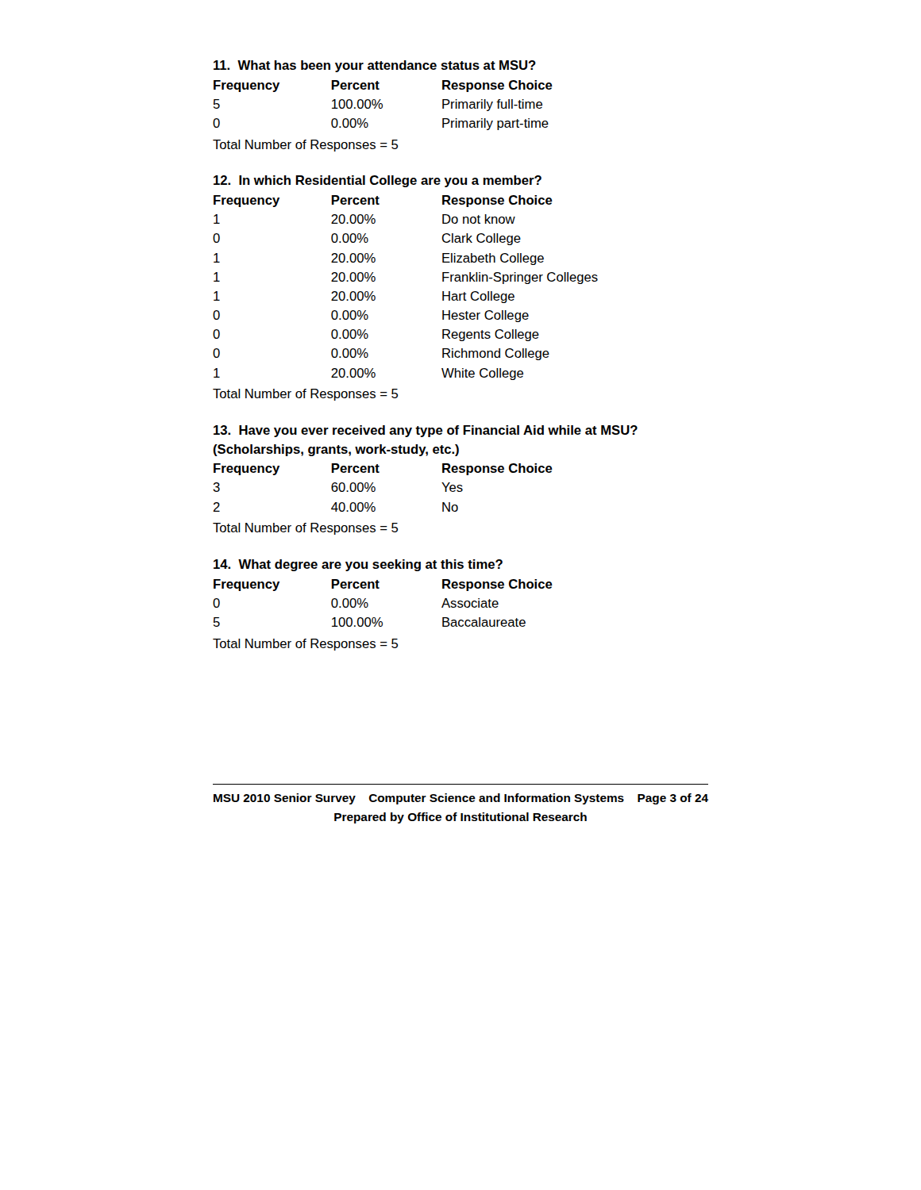11. What has been your attendance status at MSU?
| Frequency | Percent | Response Choice |
| --- | --- | --- |
| 5 | 100.00% | Primarily full-time |
| 0 | 0.00% | Primarily part-time |
Total Number of Responses = 5
12. In which Residential College are you a member?
| Frequency | Percent | Response Choice |
| --- | --- | --- |
| 1 | 20.00% | Do not know |
| 0 | 0.00% | Clark College |
| 1 | 20.00% | Elizabeth College |
| 1 | 20.00% | Franklin-Springer Colleges |
| 1 | 20.00% | Hart College |
| 0 | 0.00% | Hester College |
| 0 | 0.00% | Regents College |
| 0 | 0.00% | Richmond College |
| 1 | 20.00% | White College |
Total Number of Responses = 5
13. Have you ever received any type of Financial Aid while at MSU?
(Scholarships, grants, work-study, etc.)
| Frequency | Percent | Response Choice |
| --- | --- | --- |
| 3 | 60.00% | Yes |
| 2 | 40.00% | No |
Total Number of Responses = 5
14. What degree are you seeking at this time?
| Frequency | Percent | Response Choice |
| --- | --- | --- |
| 0 | 0.00% | Associate |
| 5 | 100.00% | Baccalaureate |
Total Number of Responses = 5
MSU 2010 Senior Survey Computer Science and Information Systems Page 3 of 24
Prepared by Office of Institutional Research